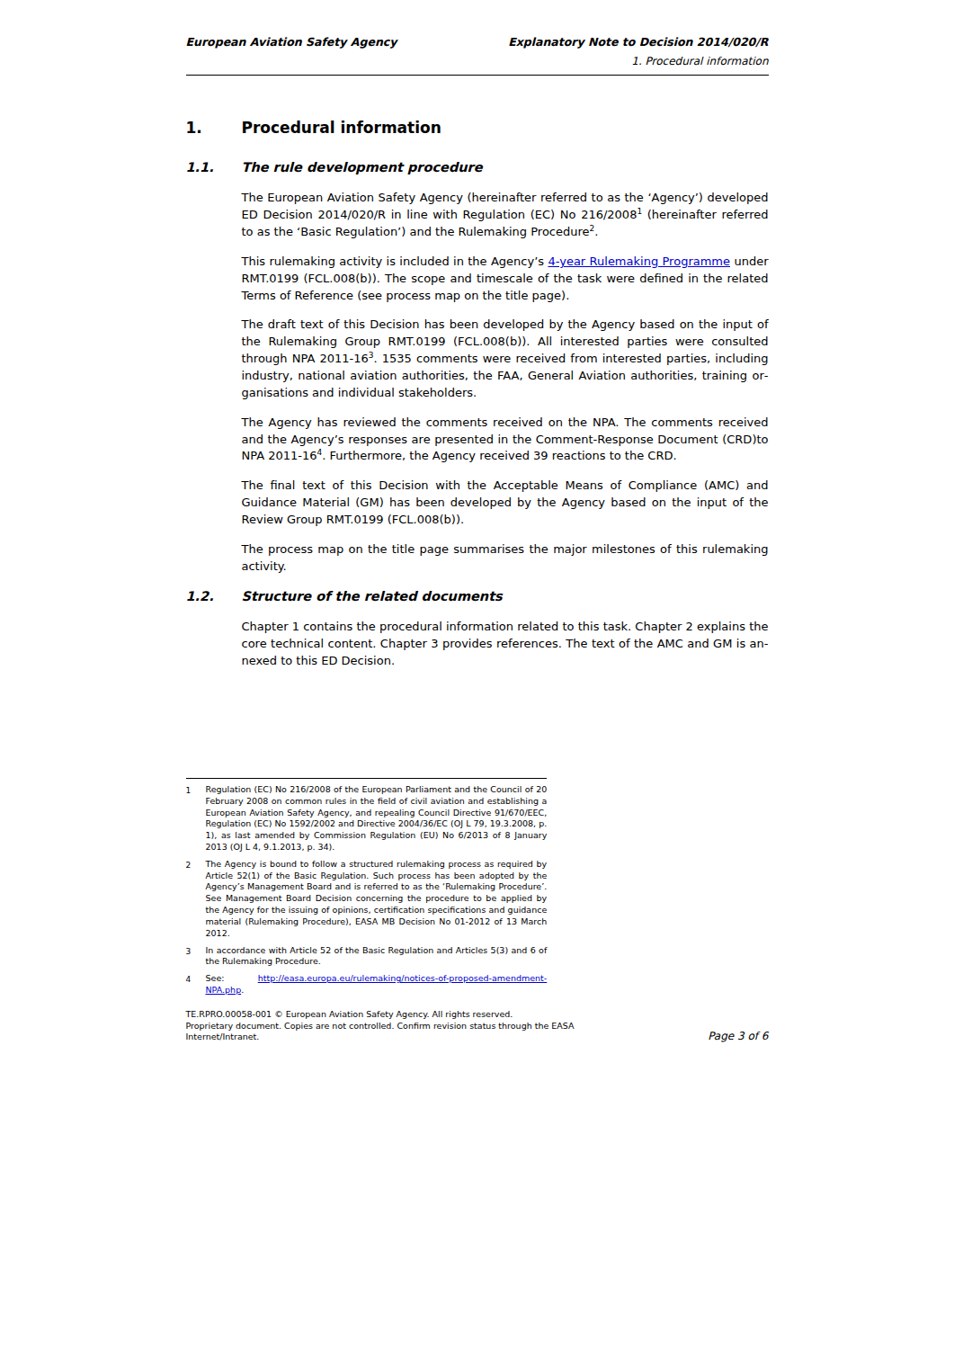European Aviation Safety Agency
Explanatory Note to Decision 2014/020/R
1. Procedural information
1. Procedural information
1.1. The rule development procedure
The European Aviation Safety Agency (hereinafter referred to as the ‘Agency’) developed ED Decision 2014/020/R in line with Regulation (EC) No 216/20081 (hereinafter referred to as the ‘Basic Regulation’) and the Rulemaking Procedure2.
This rulemaking activity is included in the Agency’s 4-year Rulemaking Programme under RMT.0199 (FCL.008(b)). The scope and timescale of the task were defined in the related Terms of Reference (see process map on the title page).
The draft text of this Decision has been developed by the Agency based on the input of the Rulemaking Group RMT.0199 (FCL.008(b)). All interested parties were consulted through NPA 2011-163. 1535 comments were received from interested parties, including industry, national aviation authorities, the FAA, General Aviation authorities, training organisations and individual stakeholders.
The Agency has reviewed the comments received on the NPA. The comments received and the Agency’s responses are presented in the Comment-Response Document (CRD)to NPA 2011-164. Furthermore, the Agency received 39 reactions to the CRD.
The final text of this Decision with the Acceptable Means of Compliance (AMC) and Guidance Material (GM) has been developed by the Agency based on the input of the Review Group RMT.0199 (FCL.008(b)).
The process map on the title page summarises the major milestones of this rulemaking activity.
1.2. Structure of the related documents
Chapter 1 contains the procedural information related to this task. Chapter 2 explains the core technical content. Chapter 3 provides references. The text of the AMC and GM is annexed to this ED Decision.
1
Regulation (EC) No 216/2008 of the European Parliament and the Council of 20 February 2008 on common rules in the field of civil aviation and establishing a European Aviation Safety Agency, and repealing Council Directive 91/670/EEC, Regulation (EC) No 1592/2002 and Directive 2004/36/EC (OJ L 79, 19.3.2008, p. 1), as last amended by Commission Regulation (EU) No 6/2013 of 8 January 2013 (OJ L 4, 9.1.2013, p. 34).
2
The Agency is bound to follow a structured rulemaking process as required by Article 52(1) of the Basic Regulation. Such process has been adopted by the Agency’s Management Board and is referred to as the ‘Rulemaking Procedure’. See Management Board Decision concerning the procedure to be applied by the Agency for the issuing of opinions, certification specifications and guidance material (Rulemaking Procedure), EASA MB Decision No 01-2012 of 13 March 2012.
3
In accordance with Article 52 of the Basic Regulation and Articles 5(3) and 6 of the Rulemaking Procedure.
4
See: http://easa.europa.eu/rulemaking/notices-of-proposed-amendment-NPA.php.
TE.RPRO.00058-001 © European Aviation Safety Agency. All rights reserved.
Proprietary document. Copies are not controlled. Confirm revision status through the EASA Internet/Intranet.
Page 3 of 6